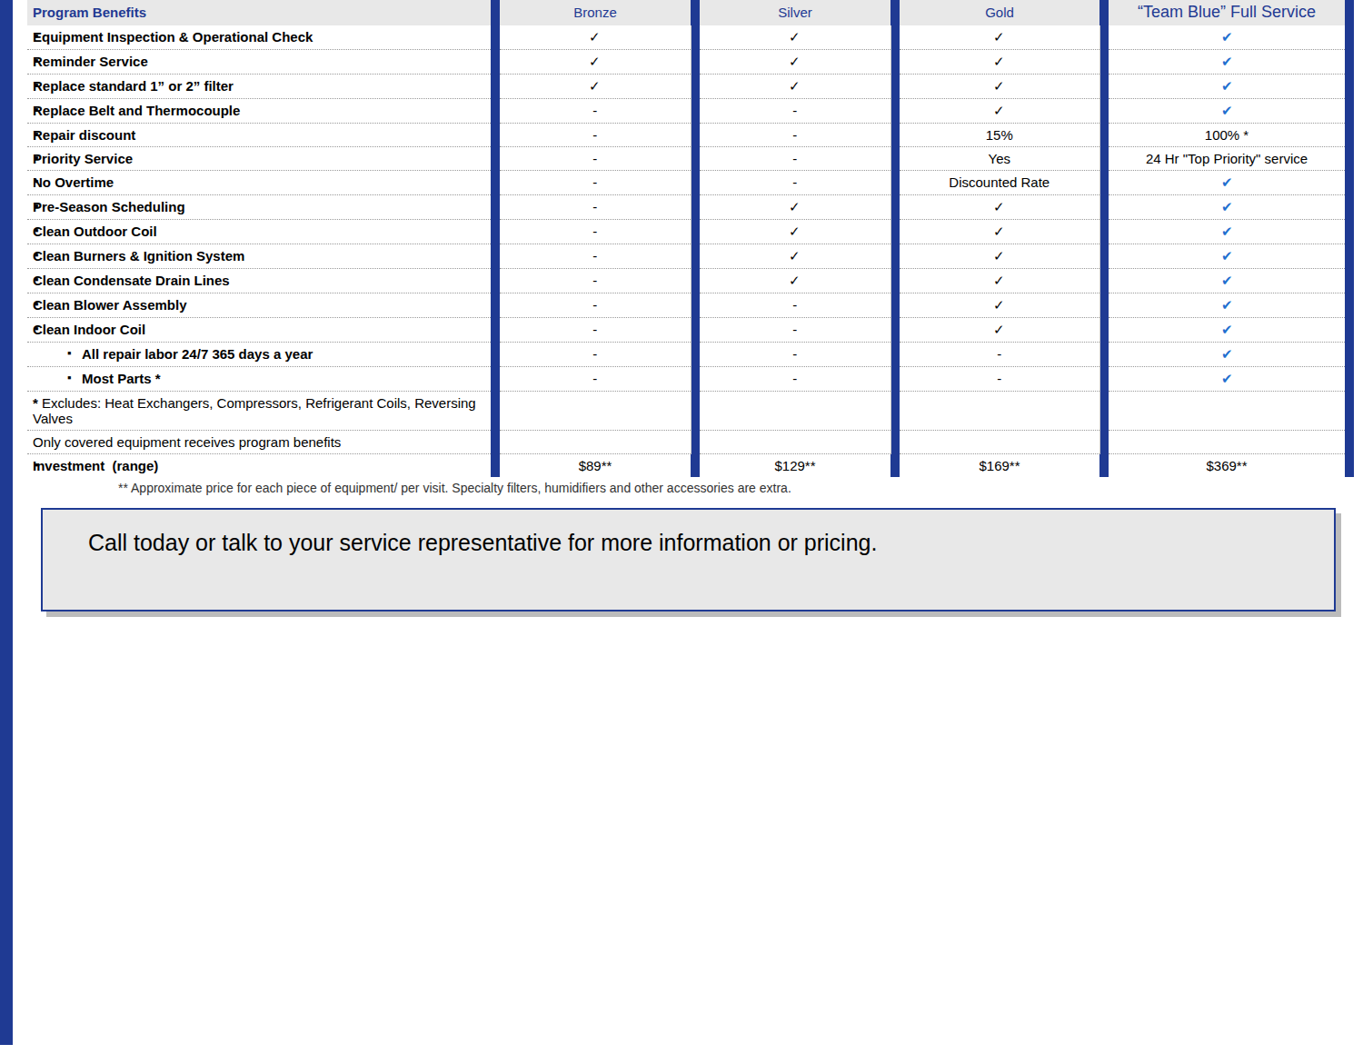| Program Benefits | | Bronze | | Silver | | Gold | | “Team Blue” Full Service | |
| --- | --- | --- | --- | --- | --- | --- | --- | --- | --- |
| Equipment Inspection & Operational Check | | ✓ | | ✓ | | ✓ | | ✔ | |
| Reminder Service | | ✓ | | ✓ | | ✓ | | ✔ | |
| Replace standard 1” or 2” filter | | ✓ | | ✓ | | ✓ | | ✔ | |
| Replace Belt and Thermocouple | | - | | - | | ✓ | | ✔ | |
| Repair discount | | - | | - | | 15% | | 100% * | |
| Priority Service | | - | | - | | Yes | | 24 Hr "Top Priority" service | |
| No Overtime | | - | | - | | Discounted Rate | | ✔ | |
| Pre-Season Scheduling | | - | | ✓ | | ✓ | | ✔ | |
| Clean Outdoor Coil | | - | | ✓ | | ✓ | | ✔ | |
| Clean Burners & Ignition System | | - | | ✓ | | ✓ | | ✔ | |
| Clean Condensate Drain Lines | | - | | ✓ | | ✓ | | ✔ | |
| Clean Blower Assembly | | - | | - | | ✓ | | ✔ | |
| Clean Indoor Coil | | - | | - | | ✓ | | ✔ | |
| All repair labor 24/7 365 days a year | | - | | - | | - | | ✔ | |
| Most Parts * | | - | | - | | - | | ✔ | |
| * Excludes: Heat Exchangers, Compressors, Refrigerant Coils, Reversing Valves | | | | | | | | | |
| Only covered equipment receives program benefits | | | | | | | | | |
| Investment (range) | | $89** | | $129** | | $169** | | $369** | |
** Approximate price for each piece of equipment/ per visit. Specialty filters, humidifiers and other accessories are extra.
Call today or talk to your service representative for more information or pricing.